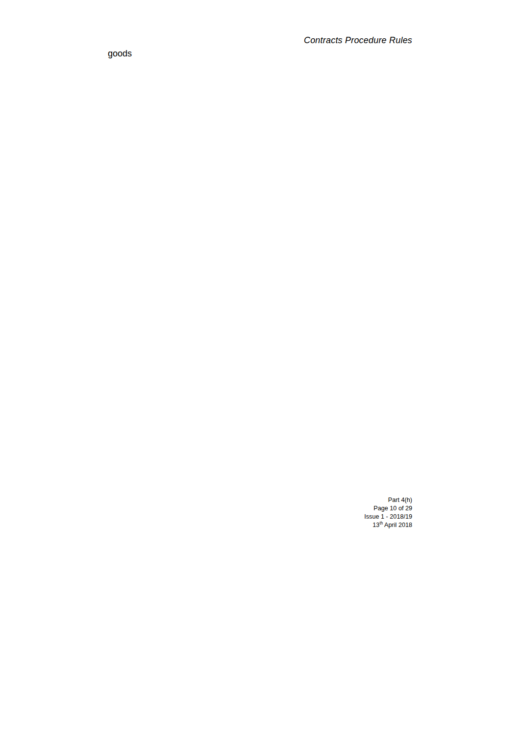Contracts Procedure Rules
goods
Part 4(h)
Page 10 of 29
Issue 1 - 2018/19
13th April 2018